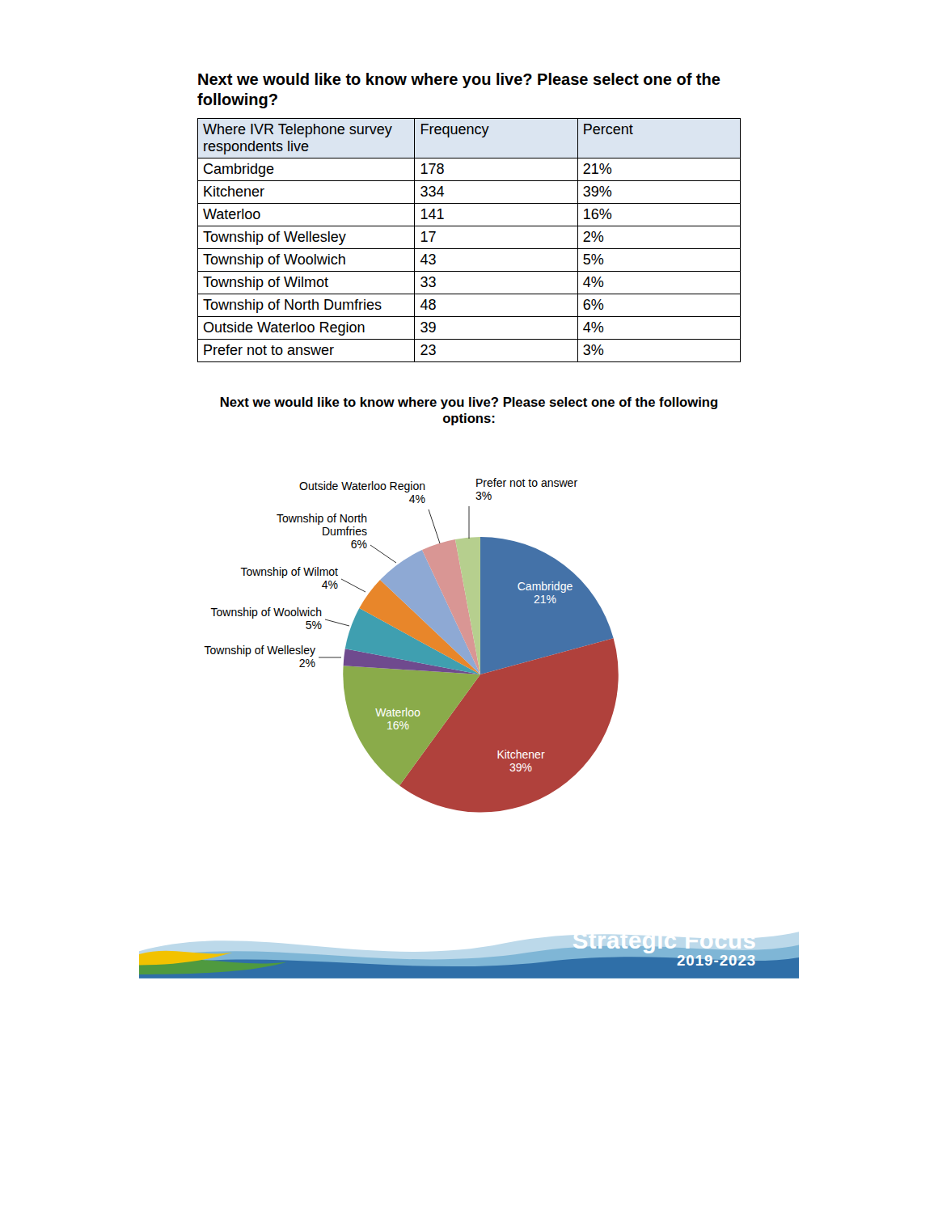Next we would like to know where you live? Please select one of the following?
| Where IVR Telephone survey respondents live | Frequency | Percent |
| --- | --- | --- |
| Cambridge | 178 | 21% |
| Kitchener | 334 | 39% |
| Waterloo | 141 | 16% |
| Township of Wellesley | 17 | 2% |
| Township of Woolwich | 43 | 5% |
| Township of Wilmot | 33 | 4% |
| Township of North Dumfries | 48 | 6% |
| Outside Waterloo Region | 39 | 4% |
| Prefer not to answer | 23 | 3% |
Next we would like to know where you live? Please select one of the following options:
Pie centered at (350,300), r=170. Start at 12 o'clock, clockwise. Slices (percent): Cambridge 21, Kitchener 39, Waterloo 16, Wellesley 2, Woolwich 5, Wilmot 4, North Dumfries 6, Outside Waterloo Region 4, Prefer not to answer 3 Cambridge 21% Kitchener 39% Waterloo 16% Township of Wellesley 2% Township of Woolwich 5% Township of Wilmot 4% Township of North Dumfries 6% Outside Waterloo Region 4% Prefer not to answer 3%
Strategic Focus
2019-2023